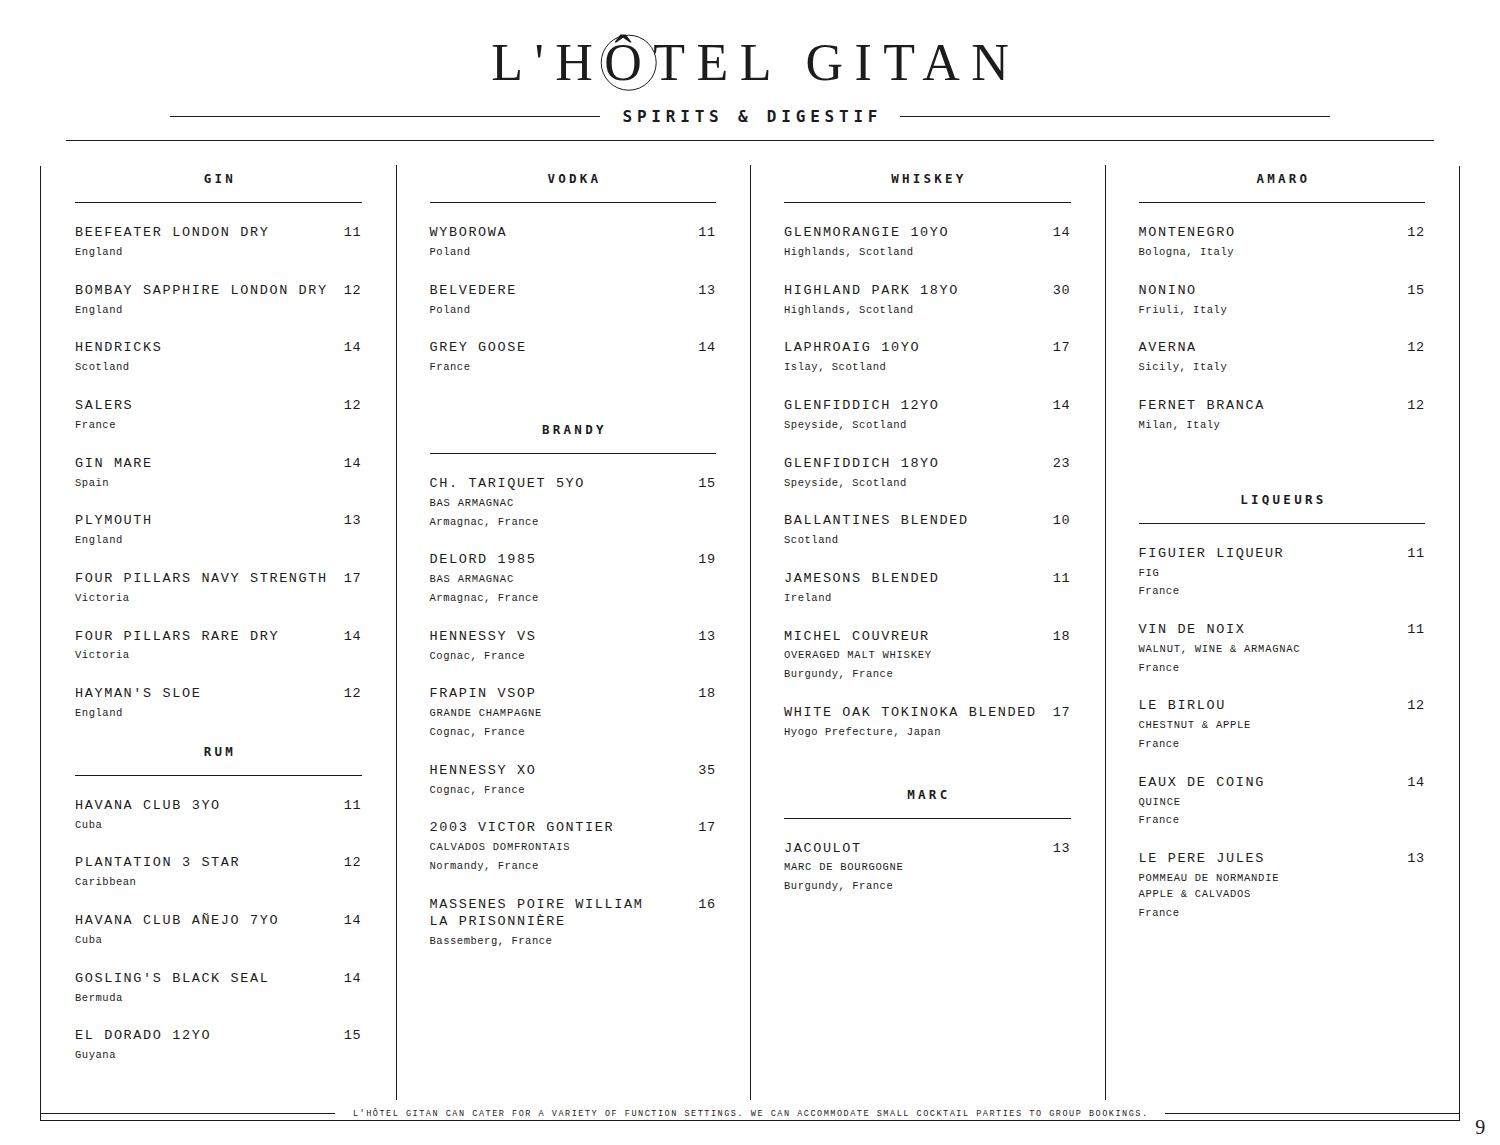L'HÔTEL GITAN
SPIRITS & DIGESTIF
GIN
Beefeater London Dry 11
England
Bombay Sapphire London Dry 12
England
Hendricks 14
Scotland
Salers 12
France
Gin Mare 14
Spain
Plymouth 13
England
Four Pillars Navy Strength 17
Victoria
Four Pillars Rare Dry 14
Victoria
Hayman's Sloe 12
England
RUM
Havana Club 3YO 11
Cuba
Plantation 3 Star 12
Caribbean
Havana Club Añejo 7YO 14
Cuba
Gosling's Black Seal 14
Bermuda
El Dorado 12YO 15
Guyana
VODKA
Wyborowa 11
Poland
Belvedere 13
Poland
Grey Goose 14
France
BRANDY
Ch. Tariquet 5YO 15
Bas Armagnac
Armagnac, France
Delord 198519
Bas Armagnac
Armagnac, France
Hennessy VS 13
Cognac, France
Frapin VSOP 18
Grande Champagne
Cognac, France
Hennessy XO 35
Cognac, France
2003 Victor Gontier 17
Calvados Domfrontais
Normandy, France
Massenes Poire William
La Prisonnière 16
Bassemberg, France
WHISKEY
Glenmorangie 10YO 14
Highlands, Scotland
Highland Park 18YO 30
Highlands, Scotland
Laphroaig 10YO 17
Islay, Scotland
Glenfiddich 12YO 14
Speyside, Scotland
Glenfiddich 18YO 23
Speyside, Scotland
Ballantines Blended 10
Scotland
Jamesons Blended 11
Ireland
Michel Couvreur 18
Overaged Malt Whiskey
Burgundy, France
White Oak Tokinoka Blended 17
Hyogo Prefecture, Japan
MARC
Jacoulot 13
Marc de Bourgogne
Burgundy, France
AMARO
Montenegro 12
Bologna, Italy
Nonino 15
Friuli, Italy
Averna 12
Sicily, Italy
Fernet Branca 12
Milan, Italy
LIQUEURS
Figuier Liqueur 11
Fig
France
Vin de Noix 11
Walnut, Wine & Armagnac
France
Le Birlou 12
Chestnut & Apple
France
Eaux de Coing 14
Quince
France
Le Pere Jules 13
Pommeau de Normandie
Apple & Calvados
France
L'HÔTEL GITAN CAN CATER FOR A VARIETY OF FUNCTION SETTINGS. WE CAN ACCOMMODATE SMALL COCKTAIL PARTIES TO GROUP BOOKINGS.
9